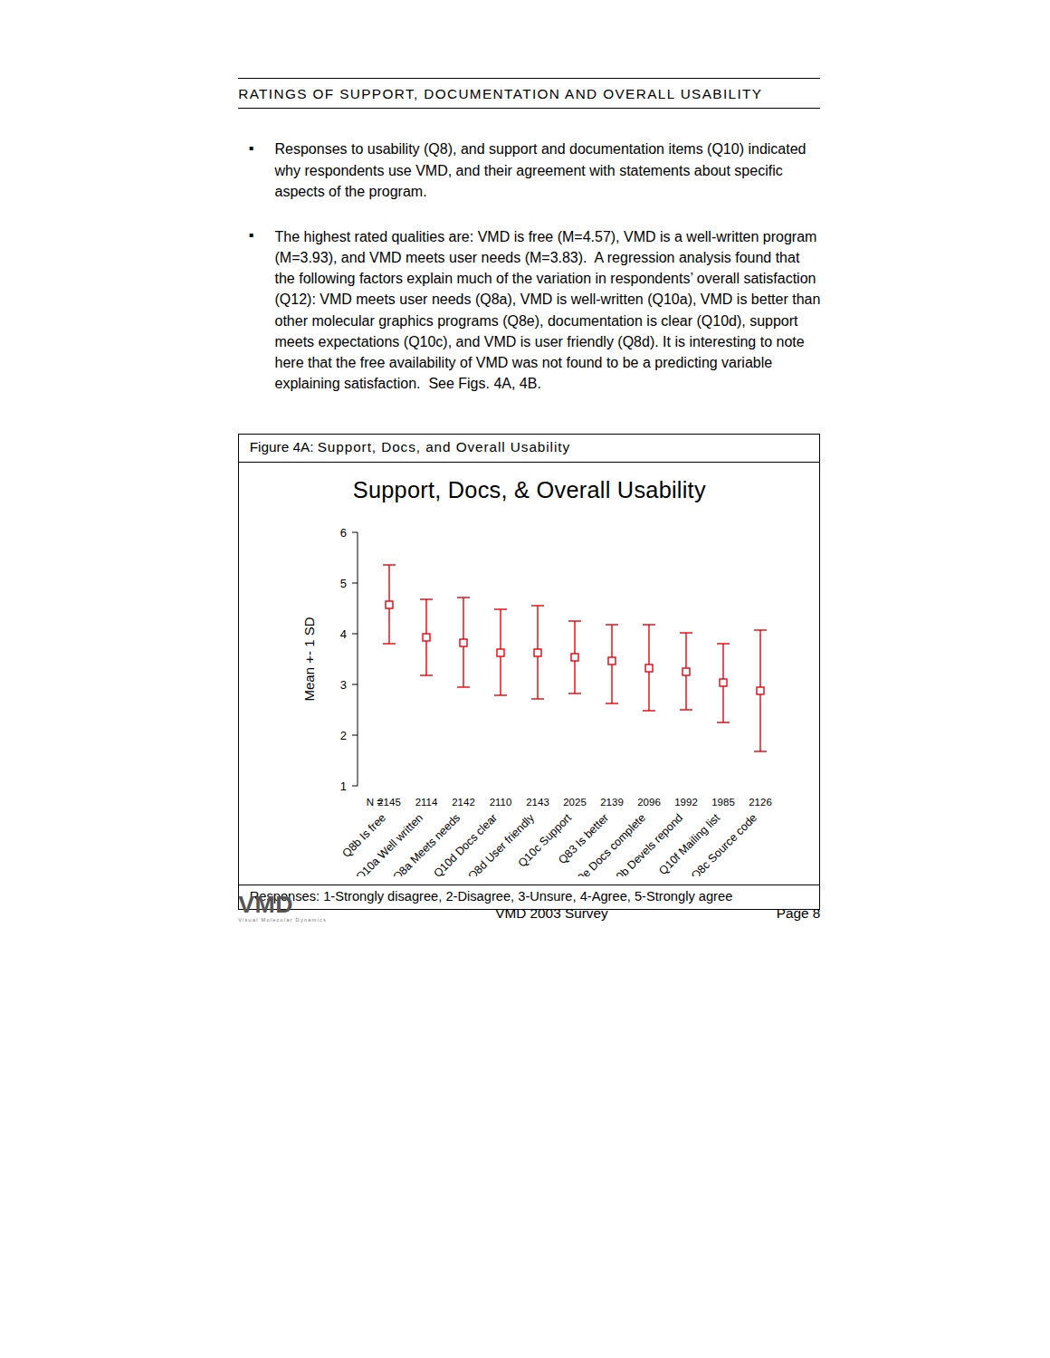RATINGS OF SUPPORT, DOCUMENTATION AND OVERALL USABILITY
Responses to usability (Q8), and support and documentation items (Q10) indicated why respondents use VMD, and their agreement with statements about specific aspects of the program.
The highest rated qualities are: VMD is free (M=4.57), VMD is a well-written program (M=3.93), and VMD meets user needs (M=3.83). A regression analysis found that the following factors explain much of the variation in respondents’ overall satisfaction (Q12): VMD meets user needs (Q8a), VMD is well-written (Q10a), VMD is better than other molecular graphics programs (Q8e), documentation is clear (Q10d), support meets expectations (Q10c), and VMD is user friendly (Q8d). It is interesting to note here that the free availability of VMD was not found to be a predicting variable explaining satisfaction. See Figs. 4A, 4B.
Figure 4A: Support, Docs, and Overall Usability
Support, Docs, & Overall Usability
6 5 4 3 2 1 Mean +- 1 SD 1: Q8b Is free mean 4.57 sd 0.78 N = 2145 2114 2142 2110 2143 2025 2139 2096 1992 1985 2126 Q8b Is free Q10a Well written Q8a Meets needs Q10d Docs clear Q8d User friendly Q10c Support Q83 Is better Q10e Docs complete Q10b Devels repond Q10f Mailing list Q8c Source code
Responses: 1-Strongly disagree, 2-Disagree, 3-Unsure, 4-Agree, 5-Strongly agree
VMD Visual Molecular Dynamics
VMD 2003 Survey
Page 8